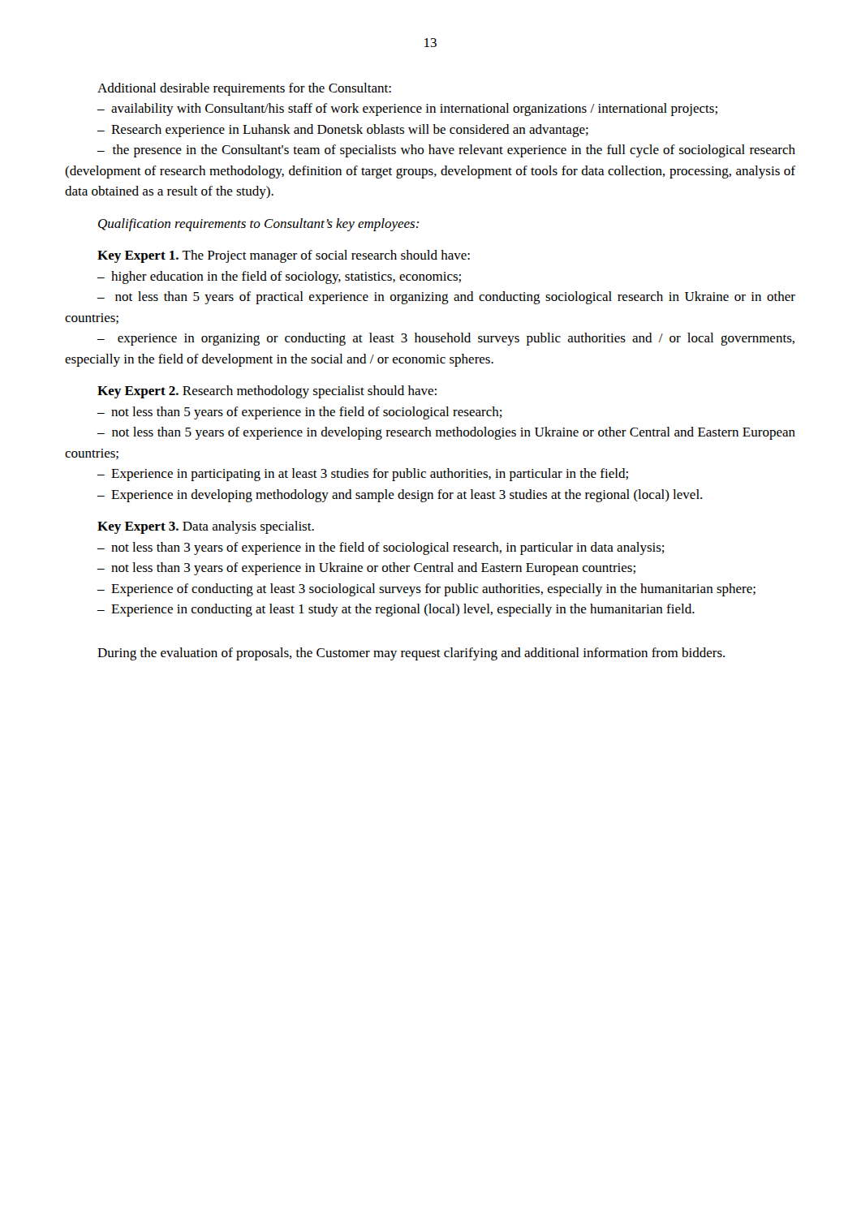13
Additional desirable requirements for the Consultant:
– availability with Consultant/his staff of work experience in international organizations / international projects;
– Research experience in Luhansk and Donetsk oblasts will be considered an advantage;
– the presence in the Consultant's team of specialists who have relevant experience in the full cycle of sociological research (development of research methodology, definition of target groups, development of tools for data collection, processing, analysis of data obtained as a result of the study).
Qualification requirements to Consultant’s key employees:
Key Expert 1. The Project manager of social research should have:
– higher education in the field of sociology, statistics, economics;
– not less than 5 years of practical experience in organizing and conducting sociological research in Ukraine or in other countries;
– experience in organizing or conducting at least 3 household surveys public authorities and / or local governments, especially in the field of development in the social and / or economic spheres.
Key Expert 2. Research methodology specialist should have:
– not less than 5 years of experience in the field of sociological research;
– not less than 5 years of experience in developing research methodologies in Ukraine or other Central and Eastern European countries;
– Experience in participating in at least 3 studies for public authorities, in particular in the field;
– Experience in developing methodology and sample design for at least 3 studies at the regional (local) level.
Key Expert 3. Data analysis specialist.
– not less than 3 years of experience in the field of sociological research, in particular in data analysis;
– not less than 3 years of experience in Ukraine or other Central and Eastern European countries;
– Experience of conducting at least 3 sociological surveys for public authorities, especially in the humanitarian sphere;
– Experience in conducting at least 1 study at the regional (local) level, especially in the humanitarian field.
During the evaluation of proposals, the Customer may request clarifying and additional information from bidders.